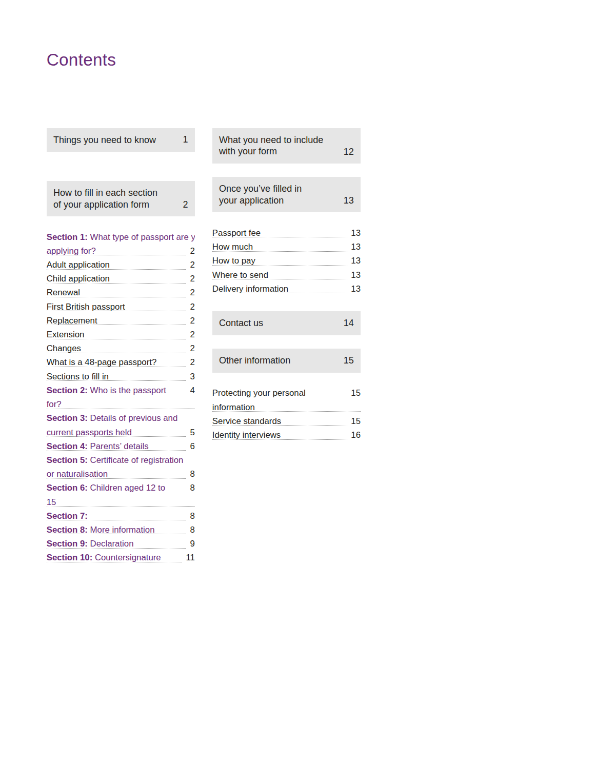Contents
Things you need to know 1
How to fill in each section
of your application form 2
Section 1: What type of passport are you
applying for?2
Adult application 2
Child application 2
Renewal 2
First British passport 2
Replacement 2
Extension 2
Changes 2
What is a 48-page passport?2
Sections to fill in 3
Section 2: Who is the passport for?4
Section 3: Details of previous and
current passports held 5
Section 4: Parents’ details 6
Section 5: Certificate of registration
or naturalisation 8
Section 6: Children aged 12 to 158
Section 7: 8
Section 8: More information 8
Section 9: Declaration 9
Section 10: Countersignature 11
What you need to include
with your form 12
Once you’ve filled in
your application 13
Passport fee 13
How much 13
How to pay 13
Where to send 13
Delivery information 13
Contact us 14
Other information 15
Protecting your personal information 15
Service standards 15
Identity interviews 16